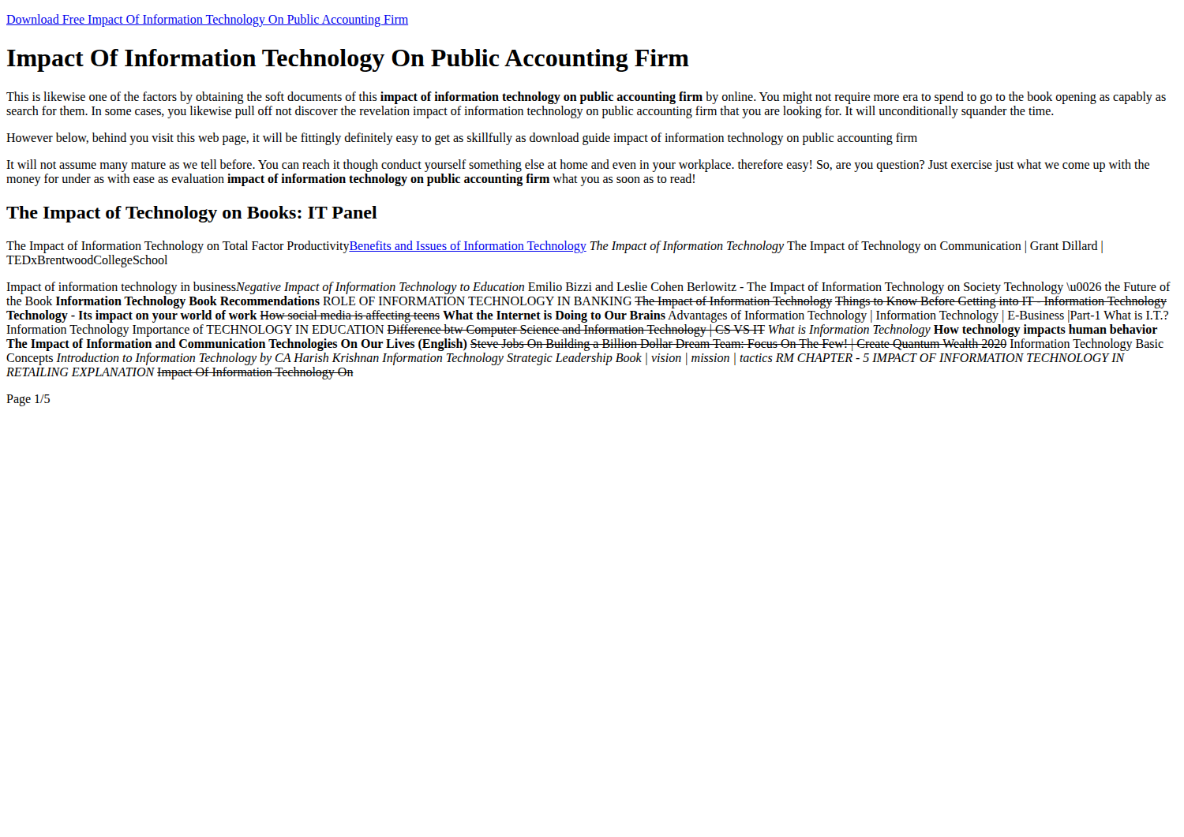Download Free Impact Of Information Technology On Public Accounting Firm
Impact Of Information Technology On Public Accounting Firm
This is likewise one of the factors by obtaining the soft documents of this impact of information technology on public accounting firm by online. You might not require more era to spend to go to the book opening as capably as search for them. In some cases, you likewise pull off not discover the revelation impact of information technology on public accounting firm that you are looking for. It will unconditionally squander the time.
However below, behind you visit this web page, it will be fittingly definitely easy to get as skillfully as download guide impact of information technology on public accounting firm
It will not assume many mature as we tell before. You can reach it though conduct yourself something else at home and even in your workplace. therefore easy! So, are you question? Just exercise just what we come up with the money for under as with ease as evaluation impact of information technology on public accounting firm what you as soon as to read!
The Impact of Technology on Books: IT Panel
The Impact of Information Technology on Total Factor ProductivityBenefits and Issues of Information Technology The Impact of Information Technology The Impact of Technology on Communication | Grant Dillard | TEDxBrentwoodCollegeSchool
Impact of information technology in businessNegative Impact of Information Technology to Education Emilio Bizzi and Leslie Cohen Berlowitz - The Impact of Information Technology on Society Technology \u0026 the Future of the Book Information Technology Book Recommendations ROLE OF INFORMATION TECHNOLOGY IN BANKING The Impact of Information Technology Things to Know Before Getting into IT - Information Technology Technology - Its impact on your world of work How social media is affecting teens What the Internet is Doing to Our Brains Advantages of Information Technology | Information Technology | E-Business |Part-1 What is I.T.? Information Technology Importance of TECHNOLOGY IN EDUCATION Difference btw Computer Science and Information Technology | CS VS IT What is Information Technology How technology impacts human behavior The Impact of Information and Communication Technologies On Our Lives (English) Steve Jobs On Building a Billion Dollar Dream Team: Focus On The Few! | Create Quantum Wealth 2020 Information Technology Basic Concepts Introduction to Information Technology by CA Harish Krishnan Information Technology Strategic Leadership Book | vision | mission | tactics RM CHAPTER - 5 IMPACT OF INFORMATION TECHNOLOGY IN RETAILING EXPLANATION Impact Of Information Technology On
Page 1/5